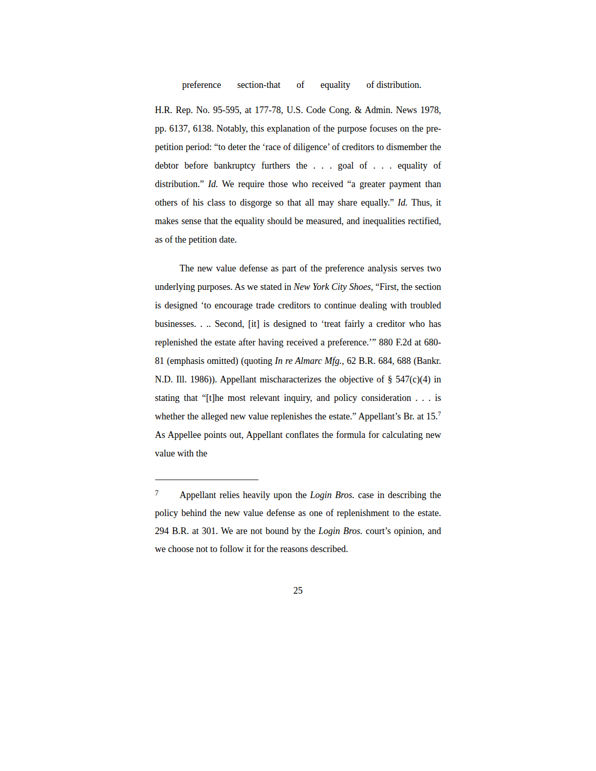preference section-that of equality of distribution.
H.R. Rep. No. 95-595, at 177-78, U.S. Code Cong. & Admin. News 1978, pp. 6137, 6138. Notably, this explanation of the purpose focuses on the pre-petition period: “to deter the ‘race of diligence’ of creditors to dismember the debtor before bankruptcy furthers the . . . goal of . . . equality of distribution.” Id. We require those who received “a greater payment than others of his class to disgorge so that all may share equally.” Id. Thus, it makes sense that the equality should be measured, and inequalities rectified, as of the petition date.
The new value defense as part of the preference analysis serves two underlying purposes. As we stated in New York City Shoes, “First, the section is designed ‘to encourage trade creditors to continue dealing with troubled businesses. . .. Second, [it] is designed to ‘treat fairly a creditor who has replenished the estate after having received a preference.’” 880 F.2d at 680-81 (emphasis omitted) (quoting In re Almarc Mfg., 62 B.R. 684, 688 (Bankr. N.D. Ill. 1986)). Appellant mischaracterizes the objective of § 547(c)(4) in stating that “[t]he most relevant inquiry, and policy consideration . . . is whether the alleged new value replenishes the estate.” Appellant’s Br. at 15.7 As Appellee points out, Appellant conflates the formula for calculating new value with the
7 Appellant relies heavily upon the Login Bros. case in describing the policy behind the new value defense as one of replenishment to the estate. 294 B.R. at 301. We are not bound by the Login Bros. court’s opinion, and we choose not to follow it for the reasons described.
25